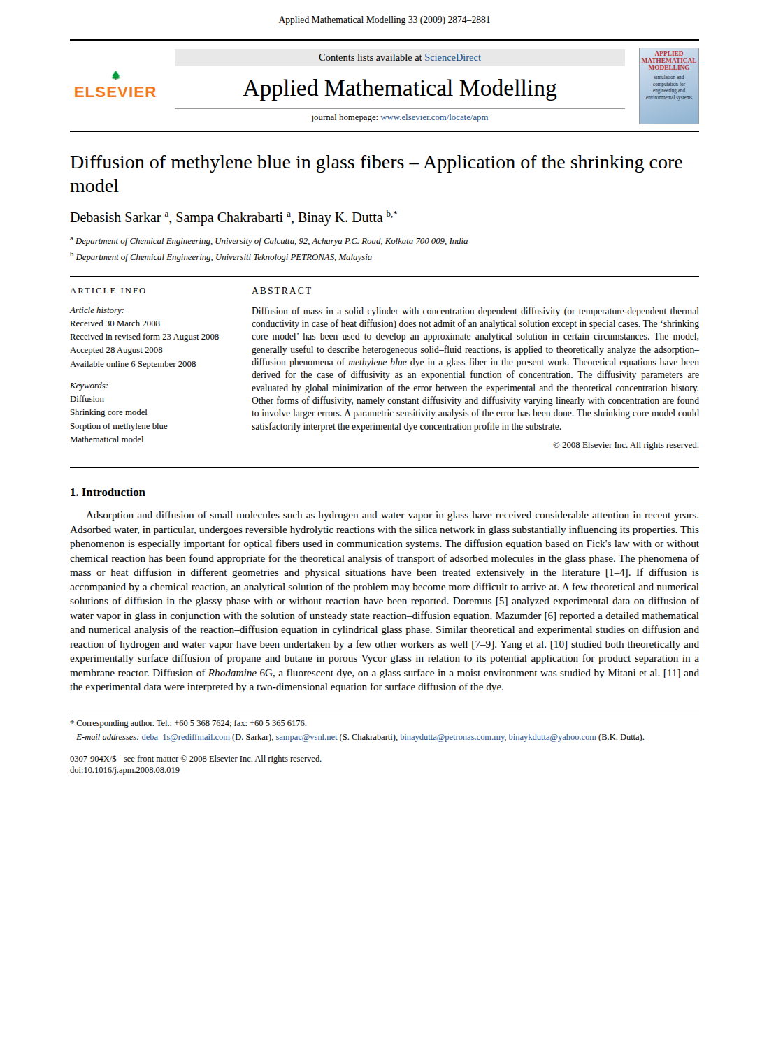Applied Mathematical Modelling 33 (2009) 2874–2881
🌲 ELSEVIER
Contents lists available at ScienceDirect
Applied Mathematical Modelling
journal homepage: www.elsevier.com/locate/apm
APPLIED MATHEMATICAL MODELLING simulation and computation for engineering and environmental systems
Diffusion of methylene blue in glass fibers – Application of the shrinking core model
Debasish Sarkar a, Sampa Chakrabarti a, Binay K. Dutta b,*
a Department of Chemical Engineering, University of Calcutta, 92, Acharya P.C. Road, Kolkata 700 009, India
b Department of Chemical Engineering, Universiti Teknologi PETRONAS, Malaysia
Article info
Article history:
Received 30 March 2008
Received in revised form 23 August 2008
Accepted 28 August 2008
Available online 6 September 2008
Keywords:
Diffusion
Shrinking core model
Sorption of methylene blue
Mathematical model
Abstract
Diffusion of mass in a solid cylinder with concentration dependent diffusivity (or temperature-dependent thermal conductivity in case of heat diffusion) does not admit of an analytical solution except in special cases. The ‘shrinking core model’ has been used to develop an approximate analytical solution in certain circumstances. The model, generally useful to describe heterogeneous solid–fluid reactions, is applied to theoretically analyze the adsorption–diffusion phenomena of methylene blue dye in a glass fiber in the present work. Theoretical equations have been derived for the case of diffusivity as an exponential function of concentration. The diffusivity parameters are evaluated by global minimization of the error between the experimental and the theoretical concentration history. Other forms of diffusivity, namely constant diffusivity and diffusivity varying linearly with concentration are found to involve larger errors. A parametric sensitivity analysis of the error has been done. The shrinking core model could satisfactorily interpret the experimental dye concentration profile in the substrate.
© 2008 Elsevier Inc. All rights reserved.
1. Introduction
Adsorption and diffusion of small molecules such as hydrogen and water vapor in glass have received considerable attention in recent years. Adsorbed water, in particular, undergoes reversible hydrolytic reactions with the silica network in glass substantially influencing its properties. This phenomenon is especially important for optical fibers used in communication systems. The diffusion equation based on Fick's law with or without chemical reaction has been found appropriate for the theoretical analysis of transport of adsorbed molecules in the glass phase. The phenomena of mass or heat diffusion in different geometries and physical situations have been treated extensively in the literature [1–4]. If diffusion is accompanied by a chemical reaction, an analytical solution of the problem may become more difficult to arrive at. A few theoretical and numerical solutions of diffusion in the glassy phase with or without reaction have been reported. Doremus [5] analyzed experimental data on diffusion of water vapor in glass in conjunction with the solution of unsteady state reaction–diffusion equation. Mazumder [6] reported a detailed mathematical and numerical analysis of the reaction–diffusion equation in cylindrical glass phase. Similar theoretical and experimental studies on diffusion and reaction of hydrogen and water vapor have been undertaken by a few other workers as well [7–9]. Yang et al. [10] studied both theoretically and experimentally surface diffusion of propane and butane in porous Vycor glass in relation to its potential application for product separation in a membrane reactor. Diffusion of Rhodamine 6G, a fluorescent dye, on a glass surface in a moist environment was studied by Mitani et al. [11] and the experimental data were interpreted by a two-dimensional equation for surface diffusion of the dye.
* Corresponding author. Tel.: +60 5 368 7624; fax: +60 5 365 6176.
E-mail addresses: deba_1s@rediffmail.com (D. Sarkar), sampac@vsnl.net (S. Chakrabarti), binaydutta@petronas.com.my, binaykdutta@yahoo.com (B.K. Dutta).
0307-904X/$ - see front matter © 2008 Elsevier Inc. All rights reserved.
doi:10.1016/j.apm.2008.08.019